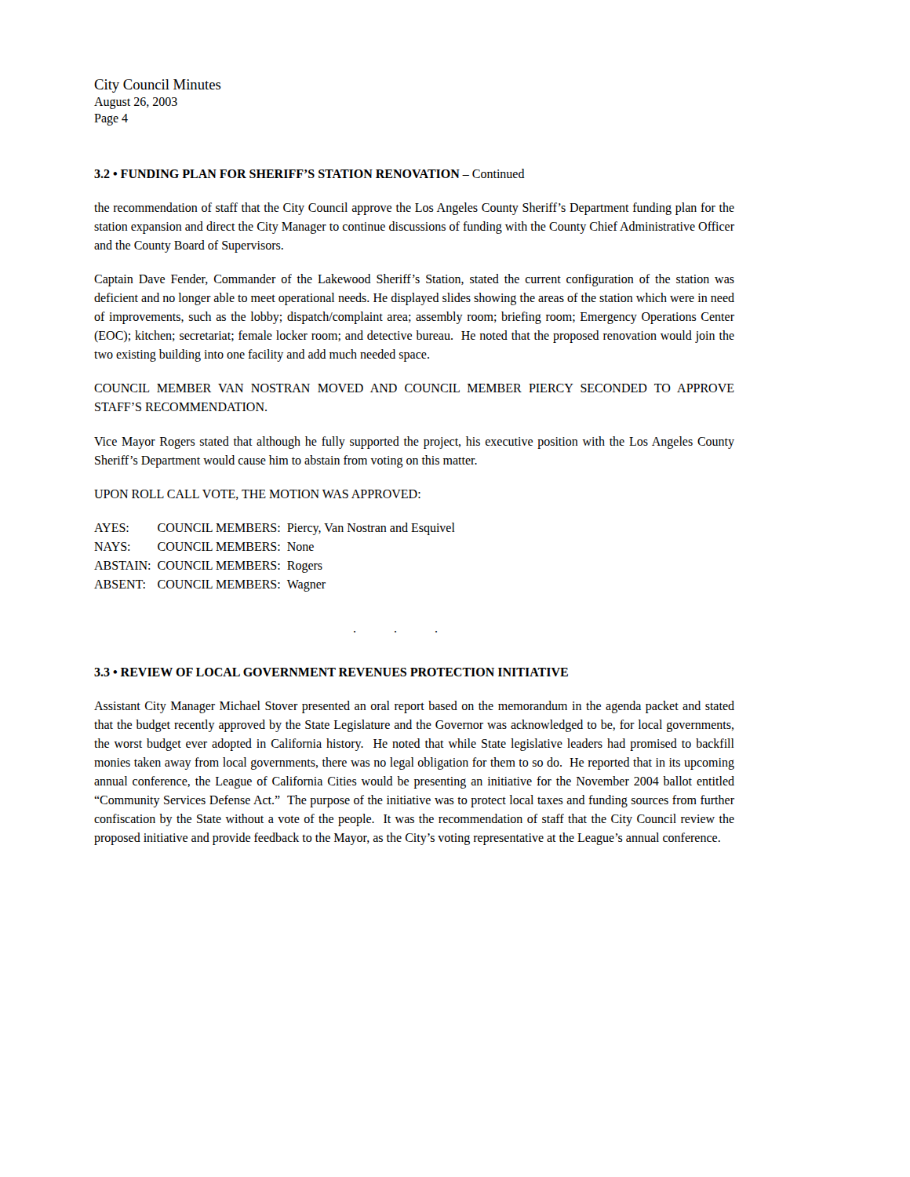City Council Minutes
August 26, 2003
Page 4
3.2 • FUNDING PLAN FOR SHERIFF’S STATION RENOVATION
– Continued
the recommendation of staff that the City Council approve the Los Angeles County Sheriff’s Department funding plan for the station expansion and direct the City Manager to continue discussions of funding with the County Chief Administrative Officer and the County Board of Supervisors.
Captain Dave Fender, Commander of the Lakewood Sheriff’s Station, stated the current configuration of the station was deficient and no longer able to meet operational needs. He displayed slides showing the areas of the station which were in need of improvements, such as the lobby; dispatch/complaint area; assembly room; briefing room; Emergency Operations Center (EOC); kitchen; secretariat; female locker room; and detective bureau. He noted that the proposed renovation would join the two existing building into one facility and add much needed space.
COUNCIL MEMBER VAN NOSTRAN MOVED AND COUNCIL MEMBER PIERCY SECONDED TO APPROVE STAFF’S RECOMMENDATION.
Vice Mayor Rogers stated that although he fully supported the project, his executive position with the Los Angeles County Sheriff’s Department would cause him to abstain from voting on this matter.
UPON ROLL CALL VOTE, THE MOTION WAS APPROVED:
| AYES: | COUNCIL MEMBERS: | Piercy, Van Nostran and Esquivel |
| NAYS: | COUNCIL MEMBERS: | None |
| ABSTAIN: | COUNCIL MEMBERS: | Rogers |
| ABSENT: | COUNCIL MEMBERS: | Wagner |
...
3.3 • REVIEW OF LOCAL GOVERNMENT REVENUES PROTECTION INITIATIVE
Assistant City Manager Michael Stover presented an oral report based on the memorandum in the agenda packet and stated that the budget recently approved by the State Legislature and the Governor was acknowledged to be, for local governments, the worst budget ever adopted in California history. He noted that while State legislative leaders had promised to backfill monies taken away from local governments, there was no legal obligation for them to so do. He reported that in its upcoming annual conference, the League of California Cities would be presenting an initiative for the November 2004 ballot entitled “Community Services Defense Act.” The purpose of the initiative was to protect local taxes and funding sources from further confiscation by the State without a vote of the people. It was the recommendation of staff that the City Council review the proposed initiative and provide feedback to the Mayor, as the City’s voting representative at the League’s annual conference.